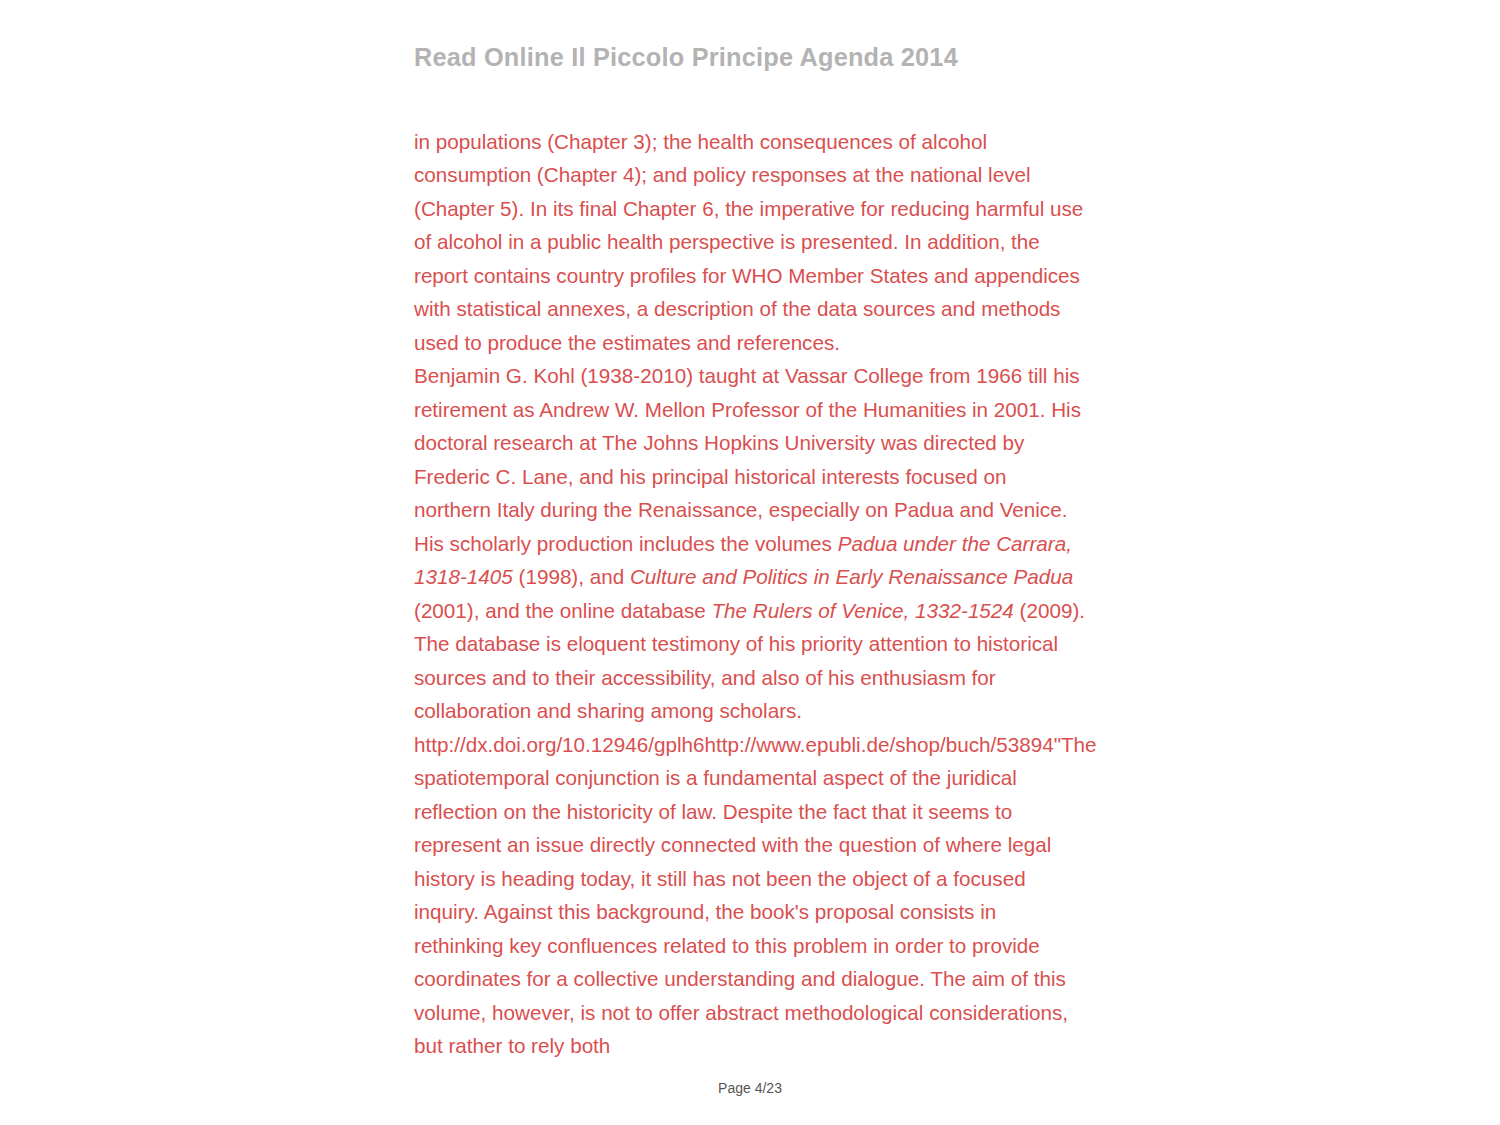Read Online Il Piccolo Principe Agenda 2014
in populations (Chapter 3); the health consequences of alcohol consumption (Chapter 4); and policy responses at the national level (Chapter 5). In its final Chapter 6, the imperative for reducing harmful use of alcohol in a public health perspective is presented. In addition, the report contains country profiles for WHO Member States and appendices with statistical annexes, a description of the data sources and methods used to produce the estimates and references.
Benjamin G. Kohl (1938-2010) taught at Vassar College from 1966 till his retirement as Andrew W. Mellon Professor of the Humanities in 2001. His doctoral research at The Johns Hopkins University was directed by Frederic C. Lane, and his principal historical interests focused on northern Italy during the Renaissance, especially on Padua and Venice. His scholarly production includes the volumes Padua under the Carrara, 1318-1405 (1998), and Culture and Politics in Early Renaissance Padua (2001), and the online database The Rulers of Venice, 1332-1524 (2009). The database is eloquent testimony of his priority attention to historical sources and to their accessibility, and also of his enthusiasm for collaboration and sharing among scholars.
http://dx.doi.org/10.12946/gplh6http://www.epubli.de/shop/buch/53894"The spatiotemporal conjunction is a fundamental aspect of the juridical reflection on the historicity of law. Despite the fact that it seems to represent an issue directly connected with the question of where legal history is heading today, it still has not been the object of a focused inquiry. Against this background, the book's proposal consists in rethinking key confluences related to this problem in order to provide coordinates for a collective understanding and dialogue. The aim of this volume, however, is not to offer abstract methodological considerations, but rather to rely both
Page 4/23